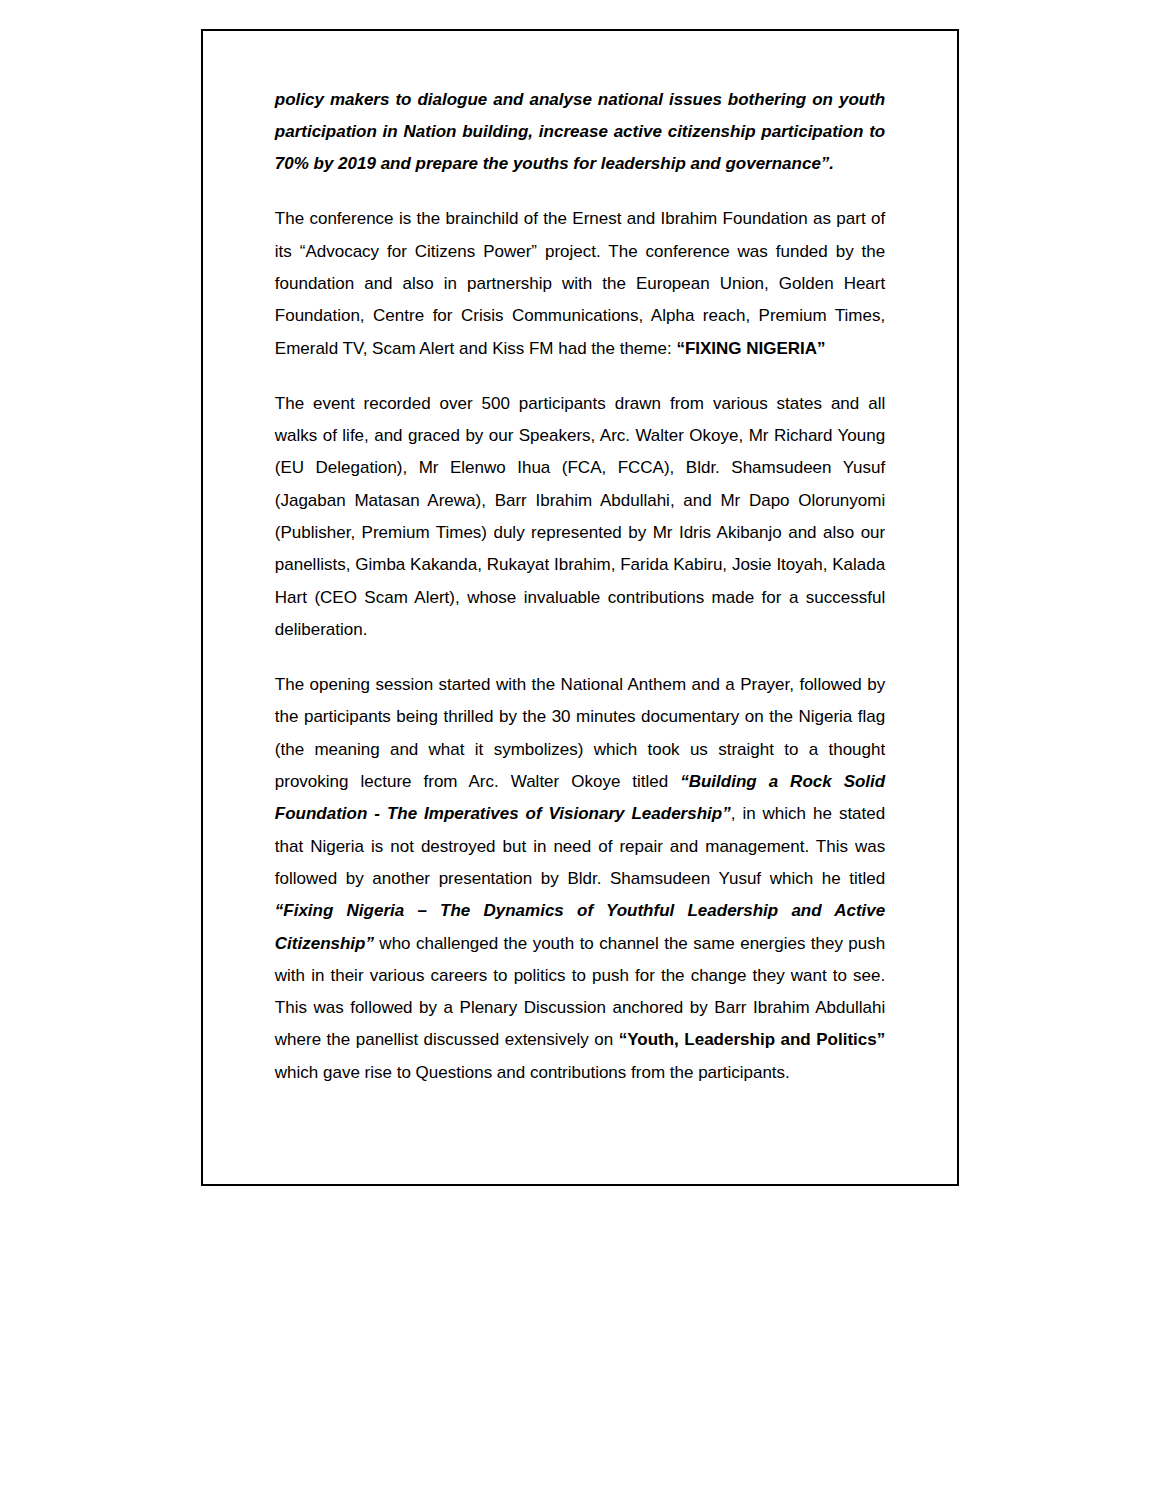policy makers to dialogue and analyse national issues bothering on youth participation in Nation building, increase active citizenship participation to 70% by 2019 and prepare the youths for leadership and governance”.
The conference is the brainchild of the Ernest and Ibrahim Foundation as part of its “Advocacy for Citizens Power” project. The conference was funded by the foundation and also in partnership with the European Union, Golden Heart Foundation, Centre for Crisis Communications, Alpha reach, Premium Times, Emerald TV, Scam Alert and Kiss FM had the theme: “FIXING NIGERIA”
The event recorded over 500 participants drawn from various states and all walks of life, and graced by our Speakers, Arc. Walter Okoye, Mr Richard Young (EU Delegation), Mr Elenwo Ihua (FCA, FCCA), Bldr. Shamsudeen Yusuf (Jagaban Matasan Arewa), Barr Ibrahim Abdullahi, and Mr Dapo Olorunyomi (Publisher, Premium Times) duly represented by Mr Idris Akibanjo and also our panellists, Gimba Kakanda, Rukayat Ibrahim, Farida Kabiru, Josie Itoyah, Kalada Hart (CEO Scam Alert), whose invaluable contributions made for a successful deliberation.
The opening session started with the National Anthem and a Prayer, followed by the participants being thrilled by the 30 minutes documentary on the Nigeria flag (the meaning and what it symbolizes) which took us straight to a thought provoking lecture from Arc. Walter Okoye titled “Building a Rock Solid Foundation - The Imperatives of Visionary Leadership”, in which he stated that Nigeria is not destroyed but in need of repair and management. This was followed by another presentation by Bldr. Shamsudeen Yusuf which he titled “Fixing Nigeria – The Dynamics of Youthful Leadership and Active Citizenship” who challenged the youth to channel the same energies they push with in their various careers to politics to push for the change they want to see. This was followed by a Plenary Discussion anchored by Barr Ibrahim Abdullahi where the panellist discussed extensively on “Youth, Leadership and Politics” which gave rise to Questions and contributions from the participants.